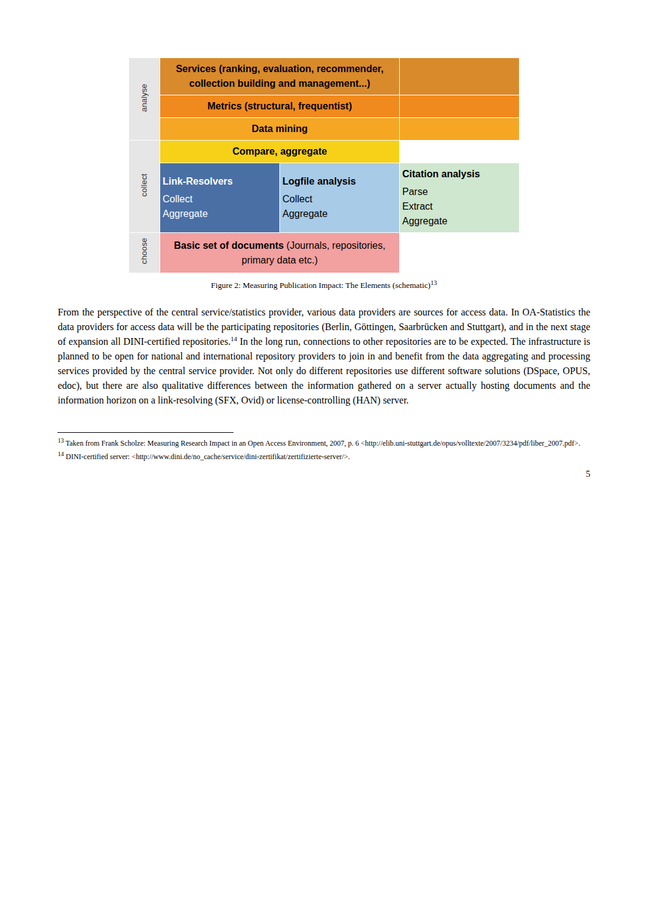| analyse | Services (ranking, evaluation, recommender, collection building and management...) | |
| Metrics (structural, frequentist) | |
| Data mining | |
| collect | Compare, aggregate | |
| Link-Resolvers Collect Aggregate | Logfile analysis Collect Aggregate | Citation analysis Parse Extract Aggregate |
| choose | Basic set of documents (Journals, repositories, primary data etc.) | |
Figure 2: Measuring Publication Impact: The Elements (schematic)13
From the perspective of the central service/statistics provider, various data providers are sources for access data. In OA-Statistics the data providers for access data will be the participating repositories (Berlin, Göttingen, Saarbrücken and Stuttgart), and in the next stage of expansion all DINI-certified repositories.14 In the long run, connections to other repositories are to be expected. The infrastructure is planned to be open for national and international repository providers to join in and benefit from the data aggregating and processing services provided by the central service provider. Not only do different repositories use different software solutions (DSpace, OPUS, edoc), but there are also qualitative differences between the information gathered on a server actually hosting documents and the information horizon on a link-resolving (SFX, Ovid) or license-controlling (HAN) server.
13 Taken from Frank Scholze: Measuring Research Impact in an Open Access Environment, 2007, p. 6 <http://elib.uni-stuttgart.de/opus/volltexte/2007/3234/pdf/liber_2007.pdf>.
14 DINI-certified server: <http://www.dini.de/no_cache/service/dini-zertifikat/zertifizierte-server/>.
5